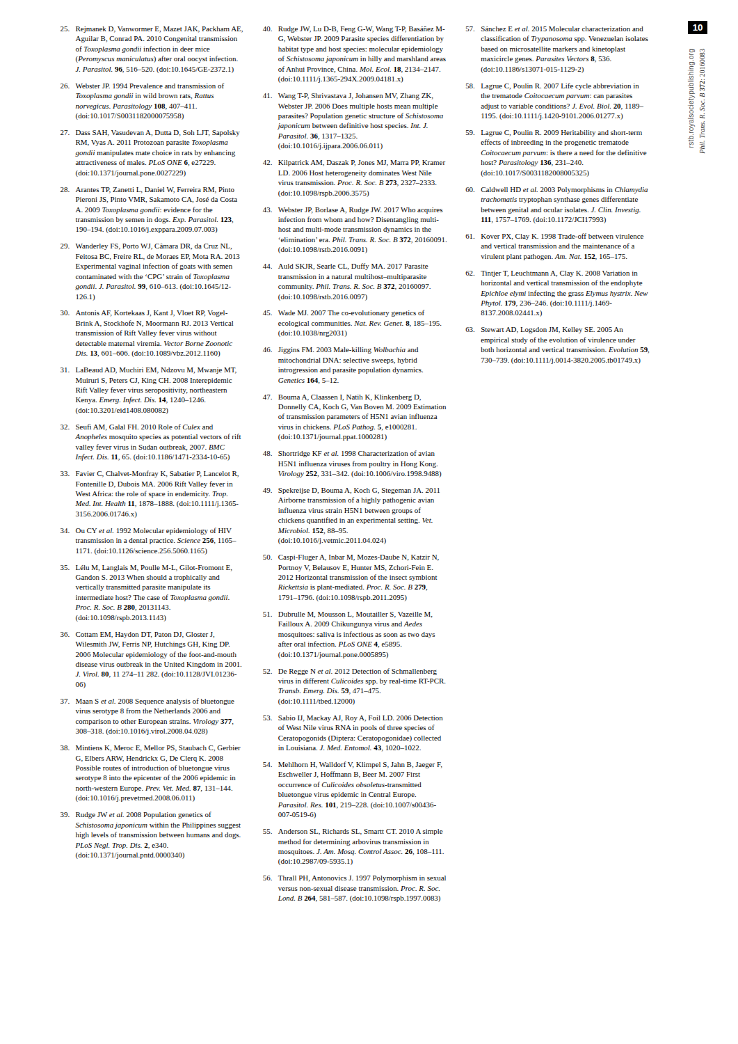10
rstb.royalsocietypublishing.org
Phil. Trans. R. Soc. B 372: 20160083
25. Rejmanek D, Vanwormer E, Mazet JAK, Packham AE, Aguilar B, Conrad PA. 2010 Congenital transmission of Toxoplasma gondii infection in deer mice (Peromyscus maniculatus) after oral oocyst infection. J. Parasitol. 96, 516–520. (doi:10.1645/GE-2372.1)
26. Webster JP. 1994 Prevalence and transmission of Toxoplasma gondii in wild brown rats, Rattus norvegicus. Parasitology 108, 407–411. (doi:10.1017/S0031182000075958)
27. Dass SAH, Vasudevan A, Dutta D, Soh LJT, Sapolsky RM, Vyas A. 2011 Protozoan parasite Toxoplasma gondii manipulates mate choice in rats by enhancing attractiveness of males. PLoS ONE 6, e27229. (doi:10.1371/journal.pone.0027229)
28. Arantes TP, Zanetti L, Daniel W, Ferreira RM, Pinto Pieroni JS, Pinto VMR, Sakamoto CA, José da Costa A. 2009 Toxoplasma gondii: evidence for the transmission by semen in dogs. Exp. Parasitol. 123, 190–194. (doi:10.1016/j.exppara.2009.07.003)
29. Wanderley FS, Porto WJ, Câmara DR, da Cruz NL, Feitosa BC, Freire RL, de Moraes EP, Mota RA. 2013 Experimental vaginal infection of goats with semen contaminated with the ‘CPG’ strain of Toxoplasma gondii. J. Parasitol. 99, 610–613. (doi:10.1645/12-126.1)
30. Antonis AF, Kortekaas J, Kant J, Vloet RP, Vogel-Brink A, Stockhofe N, Moormann RJ. 2013 Vertical transmission of Rift Valley fever virus without detectable maternal viremia. Vector Borne Zoonotic Dis. 13, 601–606. (doi:10.1089/vbz.2012.1160)
31. LaBeaud AD, Muchiri EM, Ndzovu M, Mwanje MT, Muiruri S, Peters CJ, King CH. 2008 Interepidemic Rift Valley fever virus seropositivity, northeastern Kenya. Emerg. Infect. Dis. 14, 1240–1246. (doi:10.3201/eid1408.080082)
32. Seufi AM, Galal FH. 2010 Role of Culex and Anopheles mosquito species as potential vectors of rift valley fever virus in Sudan outbreak, 2007. BMC Infect. Dis. 11, 65. (doi:10.1186/1471-2334-10-65)
33. Favier C, Chalvet-Monfray K, Sabatier P, Lancelot R, Fontenille D, Dubois MA. 2006 Rift Valley fever in West Africa: the role of space in endemicity. Trop. Med. Int. Health 11, 1878–1888. (doi:10.1111/j.1365-3156.2006.01746.x)
34. Ou CY et al. 1992 Molecular epidemiology of HIV transmission in a dental practice. Science 256, 1165–1171. (doi:10.1126/science.256.5060.1165)
35. Lélu M, Langlais M, Poulle M-L, Gilot-Fromont E, Gandon S. 2013 When should a trophically and vertically transmitted parasite manipulate its intermediate host? The case of Toxoplasma gondii. Proc. R. Soc. B 280, 20131143. (doi:10.1098/rspb.2013.1143)
36. Cottam EM, Haydon DT, Paton DJ, Gloster J, Wilesmith JW, Ferris NP, Hutchings GH, King DP. 2006 Molecular epidemiology of the foot-and-mouth disease virus outbreak in the United Kingdom in 2001. J. Virol. 80, 11 274–11 282. (doi:10.1128/JVI.01236-06)
37. Maan S et al. 2008 Sequence analysis of bluetongue virus serotype 8 from the Netherlands 2006 and comparison to other European strains. Virology 377, 308–318. (doi:10.1016/j.virol.2008.04.028)
38. Mintiens K, Meroc E, Mellor PS, Staubach C, Gerbier G, Elbers ARW, Hendrickx G, De Clerq K. 2008 Possible routes of introduction of bluetongue virus serotype 8 into the epicenter of the 2006 epidemic in north-western Europe. Prev. Vet. Med. 87, 131–144. (doi:10.1016/j.prevetmed.2008.06.011)
39. Rudge JW et al. 2008 Population genetics of Schistosoma japonicum within the Philippines suggest high levels of transmission between humans and dogs. PLoS Negl. Trop. Dis. 2, e340. (doi:10.1371/journal.pntd.0000340)
40. Rudge JW, Lu D-B, Feng G-W, Wang T-P, Basáñez M-G, Webster JP. 2009 Parasite species differentiation by habitat type and host species: molecular epidemiology of Schistosoma japonicum in hilly and marshland areas of Anhui Province, China. Mol. Ecol. 18, 2134–2147. (doi:10.1111/j.1365-294X.2009.04181.x)
41. Wang T-P, Shrivastava J, Johansen MV, Zhang ZK, Webster JP. 2006 Does multiple hosts mean multiple parasites? Population genetic structure of Schistosoma japonicum between definitive host species. Int. J. Parasitol. 36, 1317–1325. (doi:10.1016/j.ijpara.2006.06.011)
42. Kilpatrick AM, Daszak P, Jones MJ, Marra PP, Kramer LD. 2006 Host heterogeneity dominates West Nile virus transmission. Proc. R. Soc. B 273, 2327–2333. (doi:10.1098/rspb.2006.3575)
43. Webster JP, Borlase A, Rudge JW. 2017 Who acquires infection from whom and how? Disentangling multi-host and multi-mode transmission dynamics in the ‘elimination’ era. Phil. Trans. R. Soc. B 372, 20160091. (doi:10.1098/rstb.2016.0091)
44. Auld SKJR, Searle CL, Duffy MA. 2017 Parasite transmission in a natural multihost–multiparasite community. Phil. Trans. R. Soc. B 372, 20160097. (doi:10.1098/rstb.2016.0097)
45. Wade MJ. 2007 The co-evolutionary genetics of ecological communities. Nat. Rev. Genet. 8, 185–195. (doi:10.1038/nrg2031)
46. Jiggins FM. 2003 Male-killing Wolbachia and mitochondrial DNA: selective sweeps, hybrid introgression and parasite population dynamics. Genetics 164, 5–12.
47. Bouma A, Claassen I, Natih K, Klinkenberg D, Donnelly CA, Koch G, Van Boven M. 2009 Estimation of transmission parameters of H5N1 avian influenza virus in chickens. PLoS Pathog. 5, e1000281. (doi:10.1371/journal.ppat.1000281)
48. Shortridge KF et al. 1998 Characterization of avian H5N1 influenza viruses from poultry in Hong Kong. Virology 252, 331–342. (doi:10.1006/viro.1998.9488)
49. Spekreijse D, Bouma A, Koch G, Stegeman JA. 2011 Airborne transmission of a highly pathogenic avian influenza virus strain H5N1 between groups of chickens quantified in an experimental setting. Vet. Microbiol. 152, 88–95. (doi:10.1016/j.vetmic.2011.04.024)
50. Caspi-Fluger A, Inbar M, Mozes-Daube N, Katzir N, Portnoy V, Belausov E, Hunter MS, Zchori-Fein E. 2012 Horizontal transmission of the insect symbiont Rickettsia is plant-mediated. Proc. R. Soc. B 279, 1791–1796. (doi:10.1098/rspb.2011.2095)
51. Dubrulle M, Mousson L, Moutailler S, Vazeille M, Failloux A. 2009 Chikungunya virus and Aedes mosquitoes: saliva is infectious as soon as two days after oral infection. PLoS ONE 4, e5895. (doi:10.1371/journal.pone.0005895)
52. De Regge N et al. 2012 Detection of Schmallenberg virus in different Culicoides spp. by real-time RT-PCR. Transb. Emerg. Dis. 59, 471–475. (doi:10.1111/tbed.12000)
53. Sabio IJ, Mackay AJ, Roy A, Foil LD. 2006 Detection of West Nile virus RNA in pools of three species of Ceratopogonids (Diptera: Ceratopogonidae) collected in Louisiana. J. Med. Entomol. 43, 1020–1022.
54. Mehlhorn H, Walldorf V, Klimpel S, Jahn B, Jaeger F, Eschweller J, Hoffmann B, Beer M. 2007 First occurrence of Culicoides obsoletus-transmitted bluetongue virus epidemic in Central Europe. Parasitol. Res. 101, 219–228. (doi:10.1007/s00436-007-0519-6)
55. Anderson SL, Richards SL, Smartt CT. 2010 A simple method for determining arbovirus transmission in mosquitoes. J. Am. Mosq. Control Assoc. 26, 108–111. (doi:10.2987/09-5935.1)
56. Thrall PH, Antonovics J. 1997 Polymorphism in sexual versus non-sexual disease transmission. Proc. R. Soc. Lond. B 264, 581–587. (doi:10.1098/rspb.1997.0083)
57. Sánchez E et al. 2015 Molecular characterization and classification of Trypanosoma spp. Venezuelan isolates based on microsatellite markers and kinetoplast maxicircle genes. Parasites Vectors 8, 536. (doi:10.1186/s13071-015-1129-2)
58. Lagrue C, Poulin R. 2007 Life cycle abbreviation in the trematode Coitocaecum parvum: can parasites adjust to variable conditions? J. Evol. Biol. 20, 1189–1195. (doi:10.1111/j.1420-9101.2006.01277.x)
59. Lagrue C, Poulin R. 2009 Heritability and short-term effects of inbreeding in the progenetic trematode Coitocaecum parvum: is there a need for the definitive host? Parasitology 136, 231–240. (doi:10.1017/S0031182008005325)
60. Caldwell HD et al. 2003 Polymorphisms in Chlamydia trachomatis tryptophan synthase genes differentiate between genital and ocular isolates. J. Clin. Investig. 111, 1757–1769. (doi:10.1172/JCI17993)
61. Kover PX, Clay K. 1998 Trade-off between virulence and vertical transmission and the maintenance of a virulent plant pathogen. Am. Nat. 152, 165–175.
62. Tintjer T, Leuchtmann A, Clay K. 2008 Variation in horizontal and vertical transmission of the endophyte Epichloe elymi infecting the grass Elymus hystrix. New Phytol. 179, 236–246. (doi:10.1111/j.1469-8137.2008.02441.x)
63. Stewart AD, Logsdon JM, Kelley SE. 2005 An empirical study of the evolution of virulence under both horizontal and vertical transmission. Evolution 59, 730–739. (doi:10.1111/j.0014-3820.2005.tb01749.x)